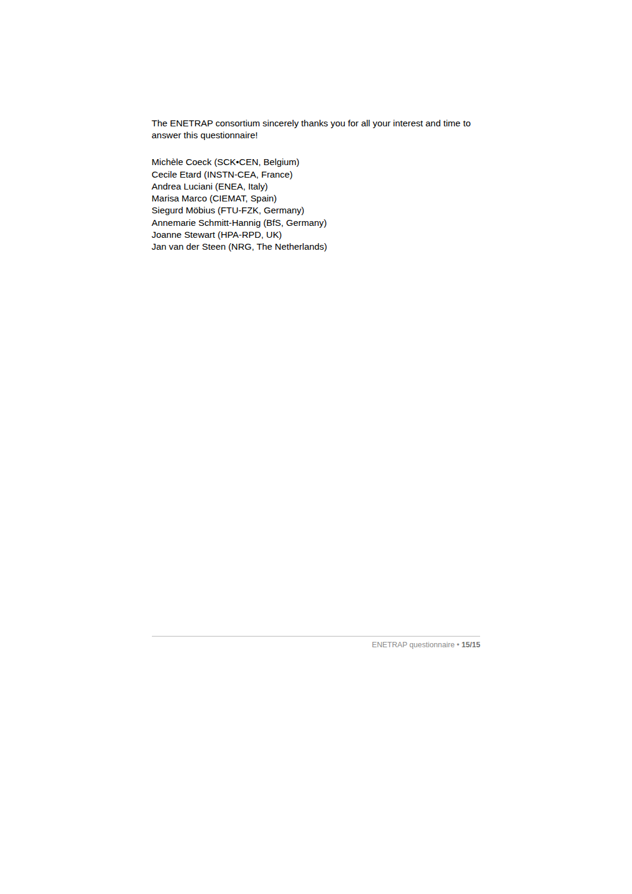The ENETRAP consortium sincerely thanks you for all your interest and time to answer this questionnaire!
Michèle Coeck (SCK•CEN, Belgium)
Cecile Etard (INSTN-CEA, France)
Andrea Luciani (ENEA, Italy)
Marisa Marco (CIEMAT, Spain)
Siegurd Möbius (FTU-FZK, Germany)
Annemarie Schmitt-Hannig (BfS, Germany)
Joanne Stewart (HPA-RPD, UK)
Jan van der Steen (NRG, The Netherlands)
ENETRAP questionnaire • 15/15